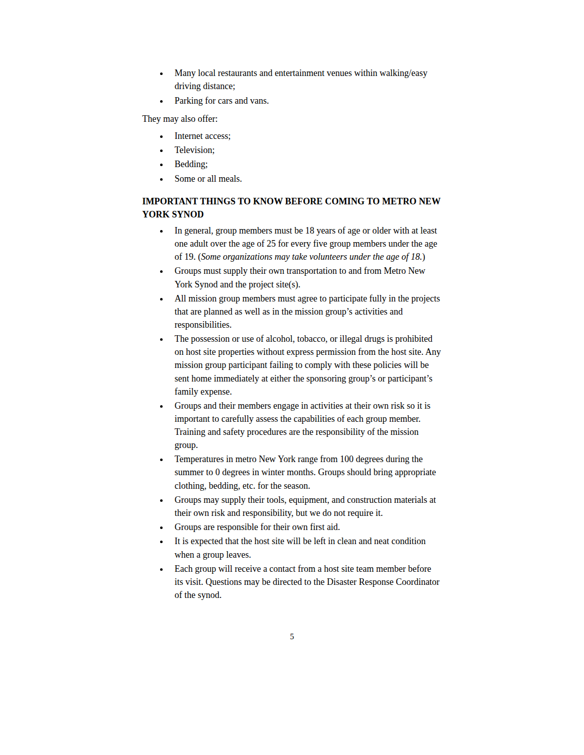Many local restaurants and entertainment venues within walking/easy driving distance;
Parking for cars and vans.
They may also offer:
Internet access;
Television;
Bedding;
Some or all meals.
IMPORTANT THINGS TO KNOW BEFORE COMING TO METRO NEW YORK SYNOD
In general, group members must be 18 years of age or older with at least one adult over the age of 25 for every five group members under the age of 19. (Some organizations may take volunteers under the age of 18.)
Groups must supply their own transportation to and from Metro New York Synod and the project site(s).
All mission group members must agree to participate fully in the projects that are planned as well as in the mission group’s activities and responsibilities.
The possession or use of alcohol, tobacco, or illegal drugs is prohibited on host site properties without express permission from the host site. Any mission group participant failing to comply with these policies will be sent home immediately at either the sponsoring group’s or participant’s family expense.
Groups and their members engage in activities at their own risk so it is important to carefully assess the capabilities of each group member. Training and safety procedures are the responsibility of the mission group.
Temperatures in metro New York range from 100 degrees during the summer to 0 degrees in winter months. Groups should bring appropriate clothing, bedding, etc. for the season.
Groups may supply their tools, equipment, and construction materials at their own risk and responsibility, but we do not require it.
Groups are responsible for their own first aid.
It is expected that the host site will be left in clean and neat condition when a group leaves.
Each group will receive a contact from a host site team member before its visit. Questions may be directed to the Disaster Response Coordinator of the synod.
5